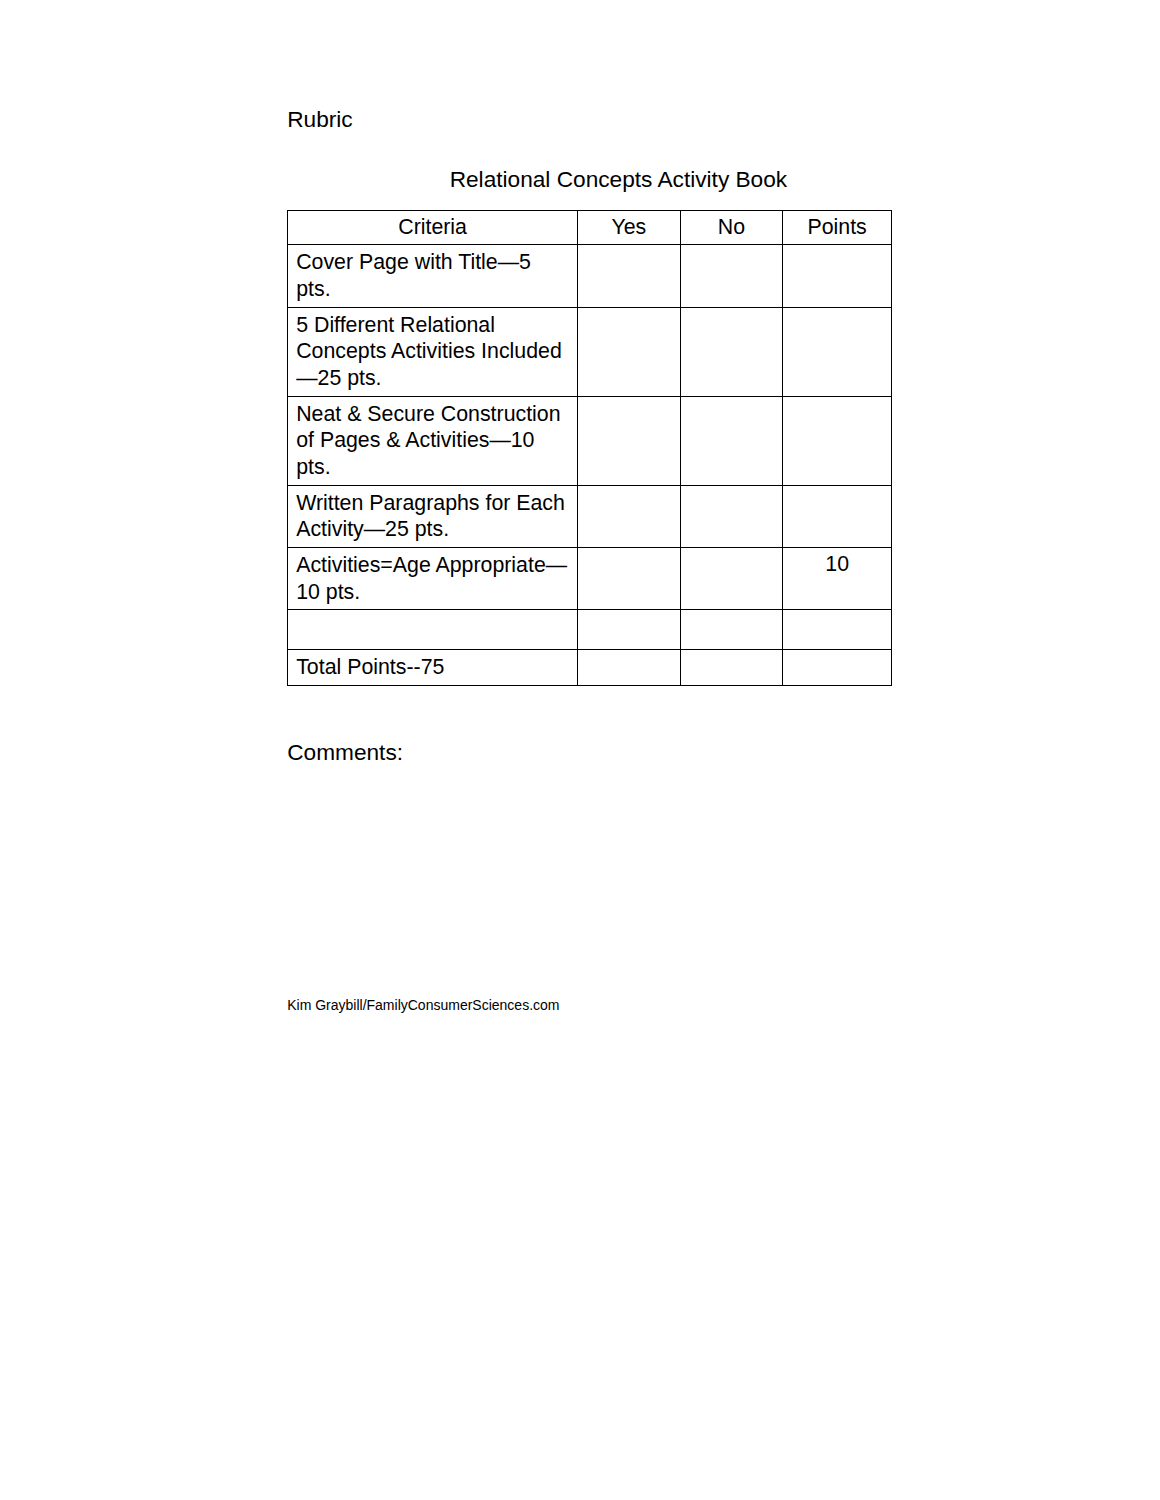Rubric
Relational Concepts Activity Book
| Criteria | Yes | No | Points |
| --- | --- | --- | --- |
| Cover Page with Title—5 pts. | | | |
| 5 Different Relational Concepts Activities Included—25 pts. | | | |
| Neat & Secure Construction of Pages & Activities—10 pts. | | | |
| Written Paragraphs for Each Activity—25 pts. | | | |
| Activities=Age Appropriate—10 pts. | | | 10 |
| Total Points--75 | | | |
Comments:
Kim Graybill/FamilyConsumerSciences.com